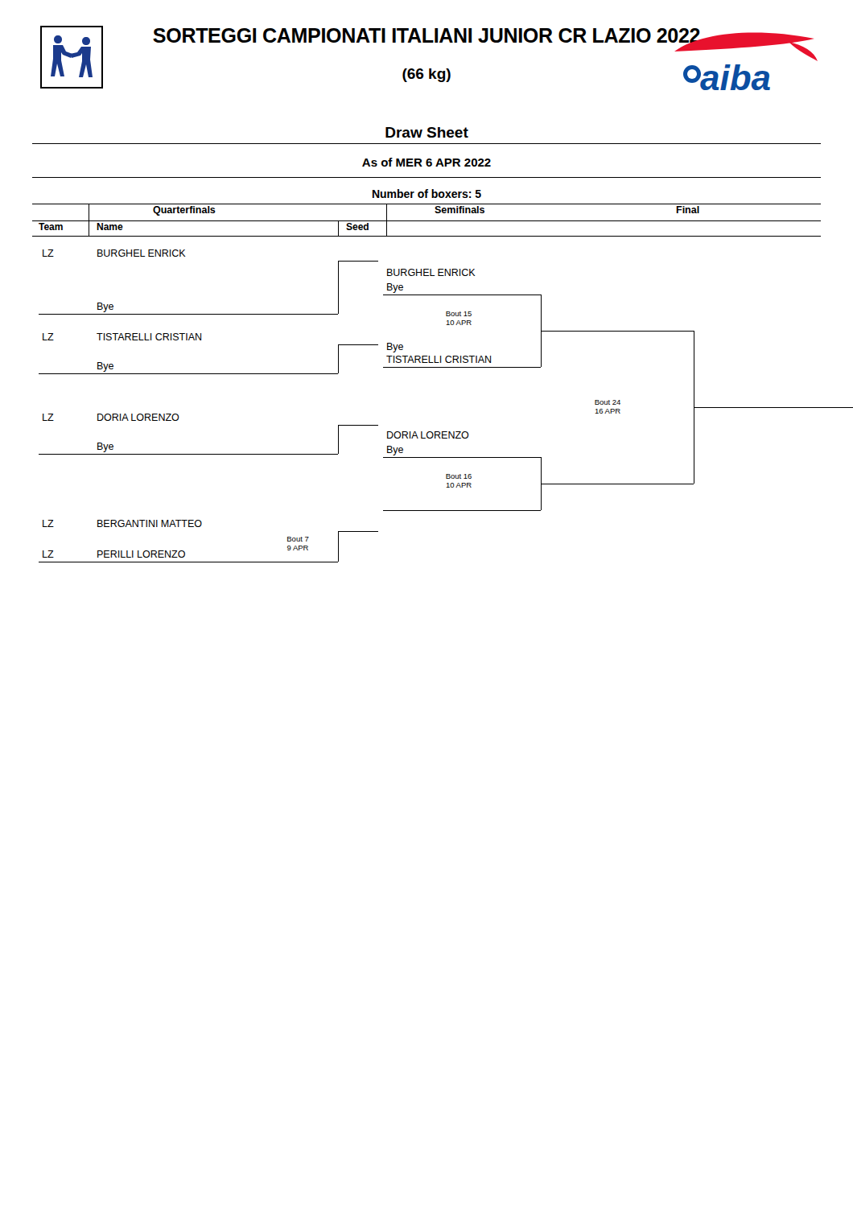aiba
SORTEGGI CAMPIONATI ITALIANI JUNIOR CR LAZIO 2022
(66 kg)
Draw Sheet
As of MER 6 APR 2022
Number of boxers: 5
Quarterfinals
Semifinals
Final
Team
Name
Seed
LZ
BURGHEL ENRICK
Bye
LZ
TISTARELLI CRISTIAN
Bye
LZ
DORIA LORENZO
Bye
LZ
BERGANTINI MATTEO
Bout 7
9 APR
LZ
PERILLI LORENZO
BURGHEL ENRICK
Bye
Bout 15
10 APR
Bye
TISTARELLI CRISTIAN
DORIA LORENZO
Bye
Bout 16
10 APR
Bout 24
16 APR